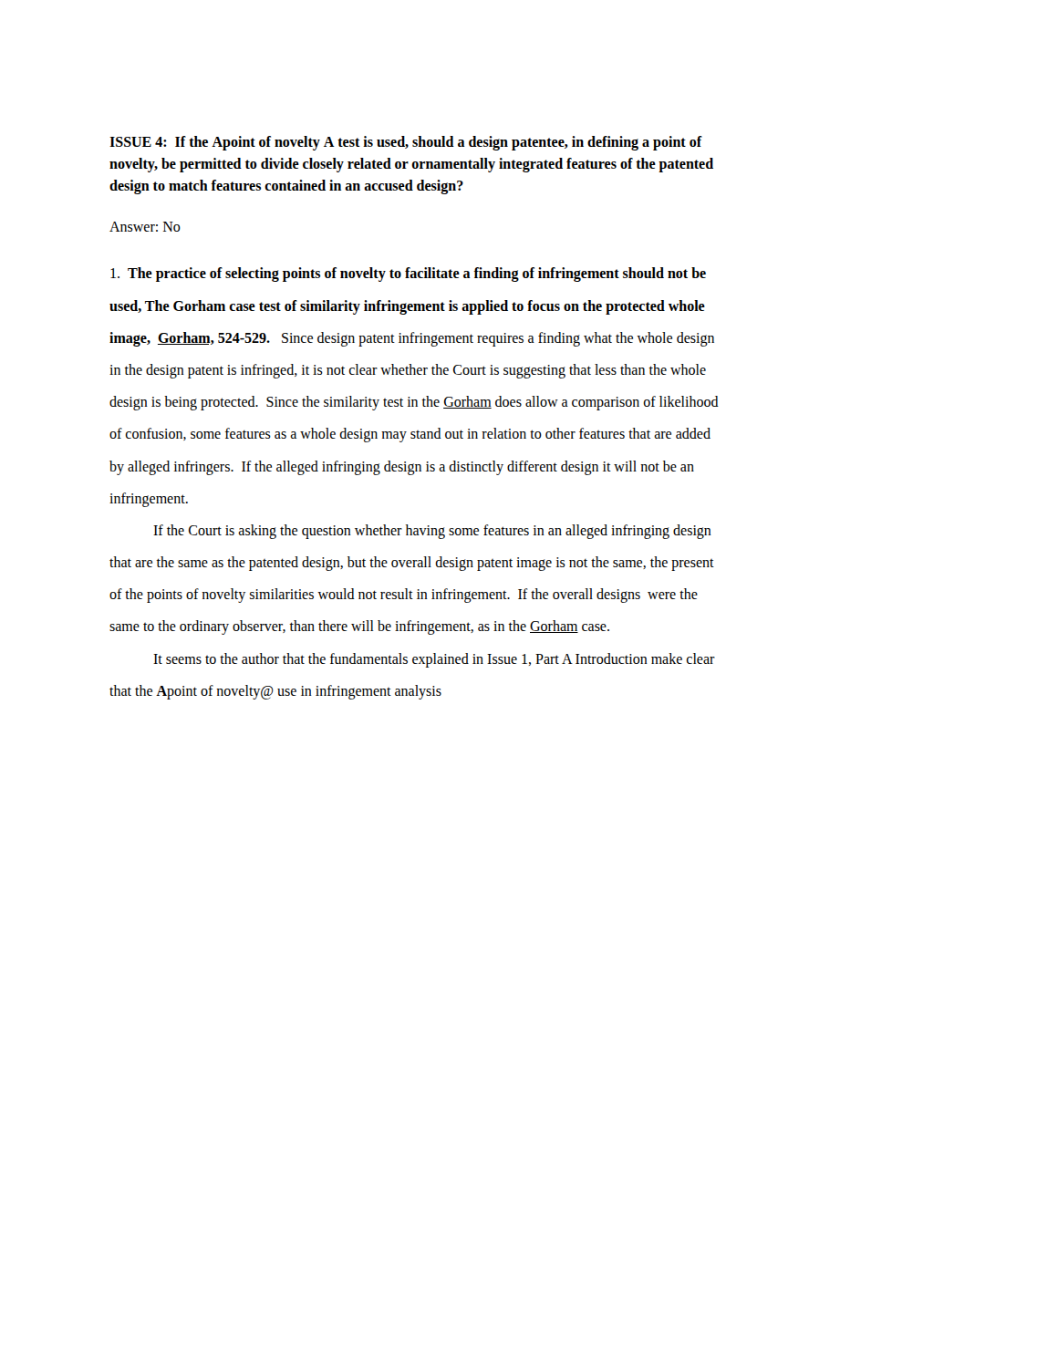ISSUE 4: If the Apoint of novelty A test is used, should a design patentee, in defining a point of novelty, be permitted to divide closely related or ornamentally integrated features of the patented design to match features contained in an accused design?
Answer: No
1. The practice of selecting points of novelty to facilitate a finding of infringement should not be used, The Gorham case test of similarity infringement is applied to focus on the protected whole image, Gorham, 524-529. Since design patent infringement requires a finding what the whole design in the design patent is infringed, it is not clear whether the Court is suggesting that less than the whole design is being protected. Since the similarity test in the Gorham does allow a comparison of likelihood of confusion, some features as a whole design may stand out in relation to other features that are added by alleged infringers. If the alleged infringing design is a distinctly different design it will not be an infringement.
If the Court is asking the question whether having some features in an alleged infringing design that are the same as the patented design, but the overall design patent image is not the same, the present of the points of novelty similarities would not result in infringement. If the overall designs were the same to the ordinary observer, than there will be infringement, as in the Gorham case.
It seems to the author that the fundamentals explained in Issue 1, Part A Introduction make clear that the Apoint of novelty@ use in infringement analysis